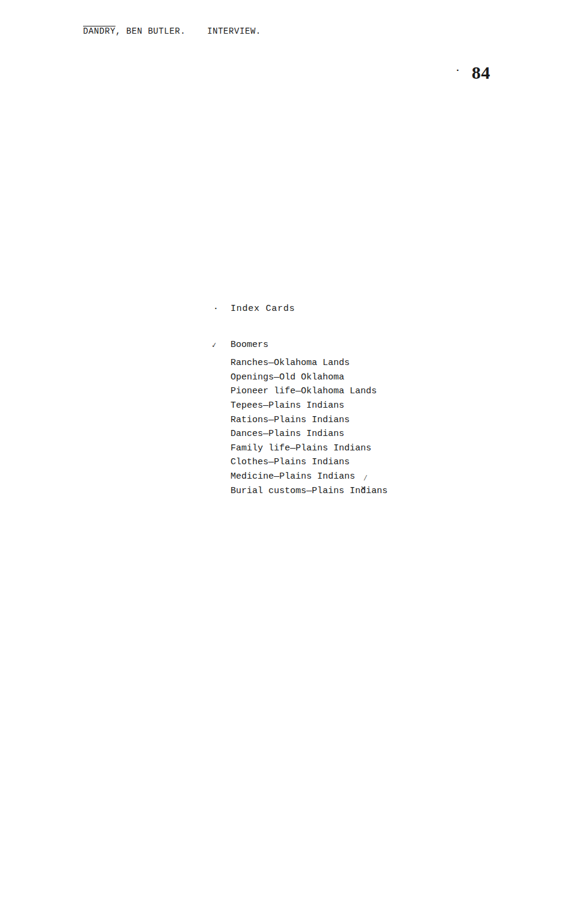Dandry, Ben Butler. Interview.
84
Index Cards
Boomers
Ranches—Oklahoma Lands
Openings—Old Oklahoma
Pioneer life—Oklahoma Lands
Tepees—Plains Indians
Rations—Plains Indians
Dances—Plains Indians
Family life—Plains Indians
Clothes—Plains Indians
Medicine—Plains Indians⁄
Burial customs—Plains Indians